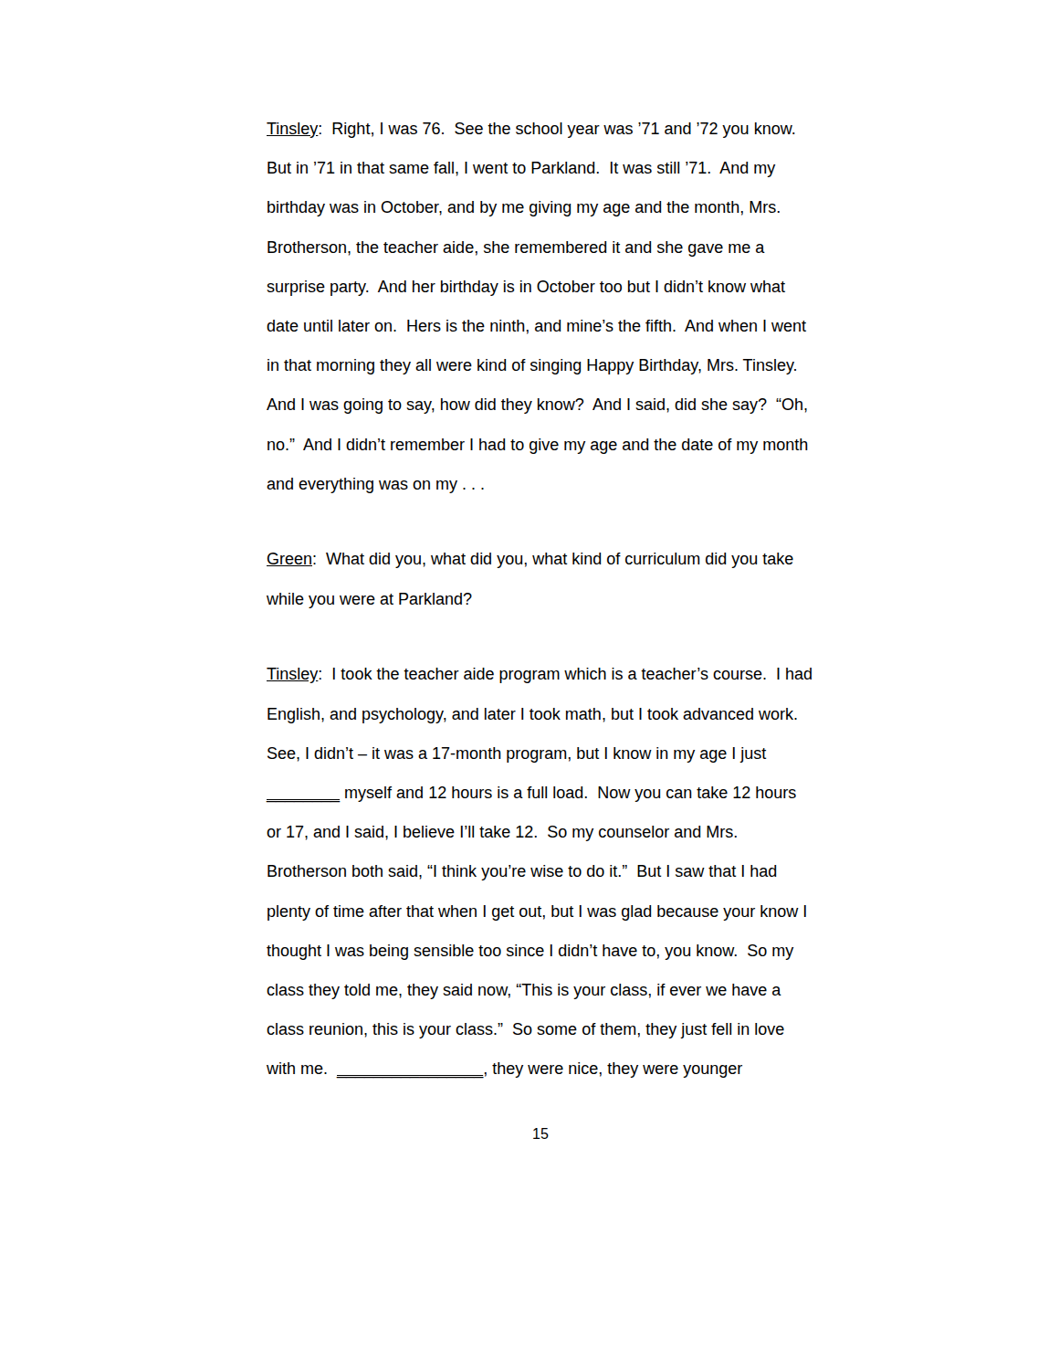Tinsley: Right, I was 76. See the school year was ’71 and ’72 you know. But in ’71 in that same fall, I went to Parkland. It was still ’71. And my birthday was in October, and by me giving my age and the month, Mrs. Brotherson, the teacher aide, she remembered it and she gave me a surprise party. And her birthday is in October too but I didn’t know what date until later on. Hers is the ninth, and mine’s the fifth. And when I went in that morning they all were kind of singing Happy Birthday, Mrs. Tinsley. And I was going to say, how did they know? And I said, did she say? “Oh, no.” And I didn’t remember I had to give my age and the date of my month and everything was on my . . .
Green: What did you, what did you, what kind of curriculum did you take while you were at Parkland?
Tinsley: I took the teacher aide program which is a teacher’s course. I had English, and psychology, and later I took math, but I took advanced work. See, I didn’t – it was a 17-month program, but I know in my age I just ________ myself and 12 hours is a full load. Now you can take 12 hours or 17, and I said, I believe I’ll take 12. So my counselor and Mrs. Brotherson both said, “I think you’re wise to do it.” But I saw that I had plenty of time after that when I get out, but I was glad because your know I thought I was being sensible too since I didn’t have to, you know. So my class they told me, they said now, “This is your class, if ever we have a class reunion, this is your class.” So some of them, they just fell in love with me. ________________, they were nice, they were younger
15